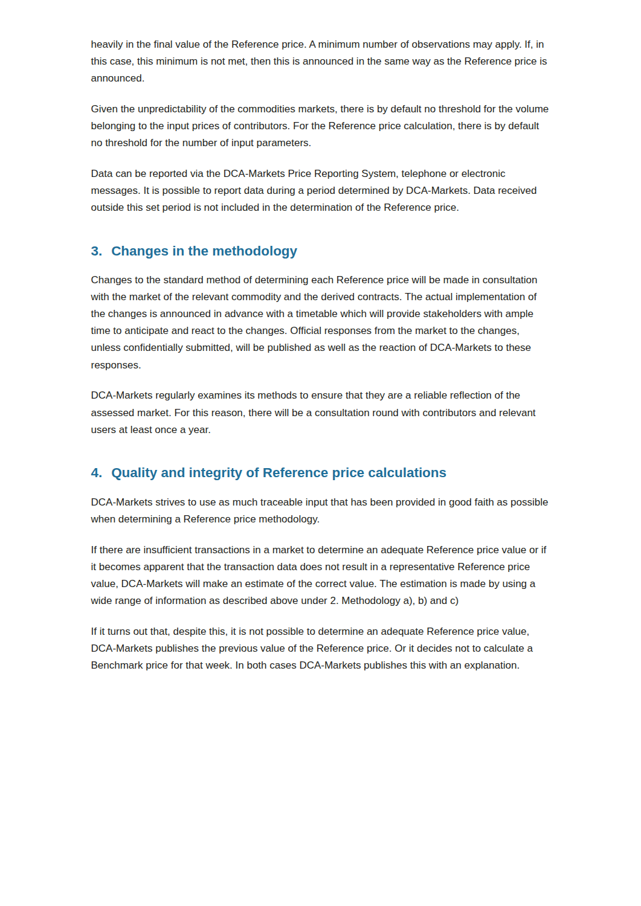heavily in the final value of the Reference price. A minimum number of observations may apply. If, in this case, this minimum is not met, then this is announced in the same way as the Reference price is announced.
Given the unpredictability of the commodities markets, there is by default no threshold for the volume belonging to the input prices of contributors. For the Reference price calculation, there is by default no threshold for the number of input parameters.
Data can be reported via the DCA-Markets Price Reporting System, telephone or electronic messages. It is possible to report data during a period determined by DCA-Markets. Data received outside this set period is not included in the determination of the Reference price.
3. Changes in the methodology
Changes to the standard method of determining each Reference price will be made in consultation with the market of the relevant commodity and the derived contracts. The actual implementation of the changes is announced in advance with a timetable which will provide stakeholders with ample time to anticipate and react to the changes. Official responses from the market to the changes, unless confidentially submitted, will be published as well as the reaction of DCA-Markets to these responses.
DCA-Markets regularly examines its methods to ensure that they are a reliable reflection of the assessed market. For this reason, there will be a consultation round with contributors and relevant users at least once a year.
4. Quality and integrity of Reference price calculations
DCA-Markets strives to use as much traceable input that has been provided in good faith as possible when determining a Reference price methodology.
If there are insufficient transactions in a market to determine an adequate Reference price value or if it becomes apparent that the transaction data does not result in a representative Reference price value, DCA-Markets will make an estimate of the correct value. The estimation is made by using a wide range of information as described above under 2. Methodology a), b) and c)
If it turns out that, despite this, it is not possible to determine an adequate Reference price value, DCA-Markets publishes the previous value of the Reference price. Or it decides not to calculate a Benchmark price for that week. In both cases DCA-Markets publishes this with an explanation.